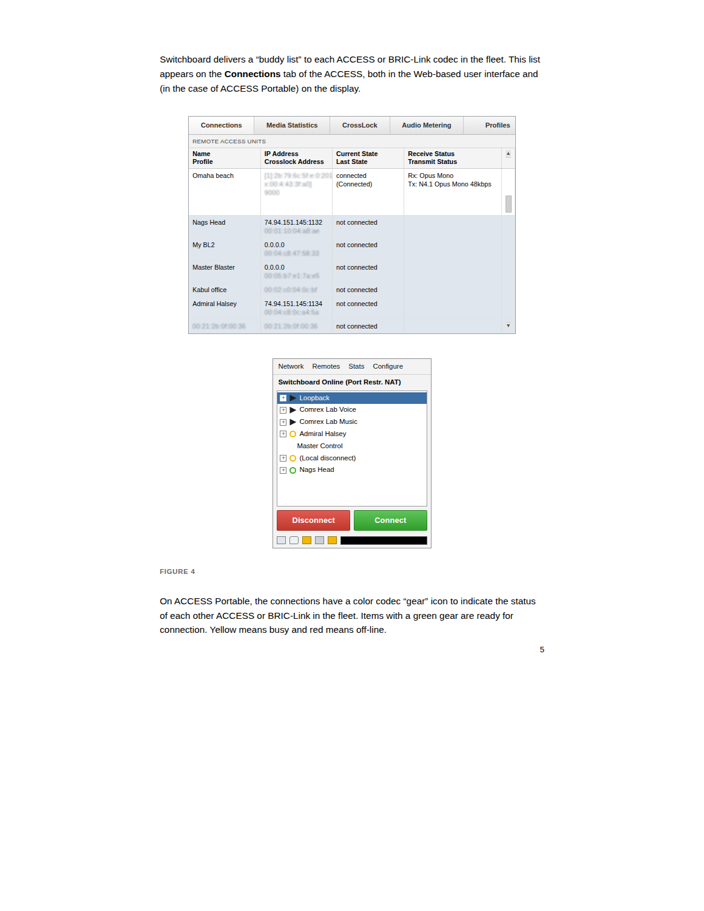Switchboard delivers a “buddy list” to each ACCESS or BRIC-Link codec in the fleet. This list appears on the Connections tab of the ACCESS, both in the Web-based user interface and (in the case of ACCESS Portable) on the display.
Connections
Media Statistics
CrossLock
Audio Metering
Profiles
REMOTE ACCESS UNITS
| Name Profile | IP Address Crosslock Address | Current State Last State | Receive Status Transmit Status | ▲ |
| --- | --- | --- | --- | --- |
| Omaha beach | [1]:2b:79:6c:5f:e:0:201 x:00:4:43:3f:a0] 9000 | connected (Connected) | Rx: Opus Mono Tx: N4.1 Opus Mono 48kbps | |
| Nags Head | 74.94.151.145:1132 00:01:10:04:a8:ae | not connected | | |
| My BL2 | 0.0.0.0 00:04:c8:47:58:33 | not connected | | |
| Master Blaster | 0.0.0.0 00:05:b7:e1:7a:e5 | not connected | | |
| Kabul office | 00:02:c0:04:0c:bf | not connected | | |
| Admiral Halsey | 74.94.151.145:1134 00:04:c8:0c:a4:5a | not connected | | |
| 00:21:2b:0f:00:36 | 00:21:2b:0f:00:36 | not connected | | ▼ |
Network Remotes Stats Configure
Switchboard Online (Port Restr. NAT)
+ Loopback
+ Comrex Lab Voice
+ Comrex Lab Music
+ Admiral Halsey
Master Control
+ (Local disconnect)
+ Nags Head
Disconnect
Connect
FIGURE 4
On ACCESS Portable, the connections have a color codec “gear” icon to indicate the status of each other ACCESS or BRIC-Link in the fleet. Items with a green gear are ready for connection. Yellow means busy and red means off-line.
5